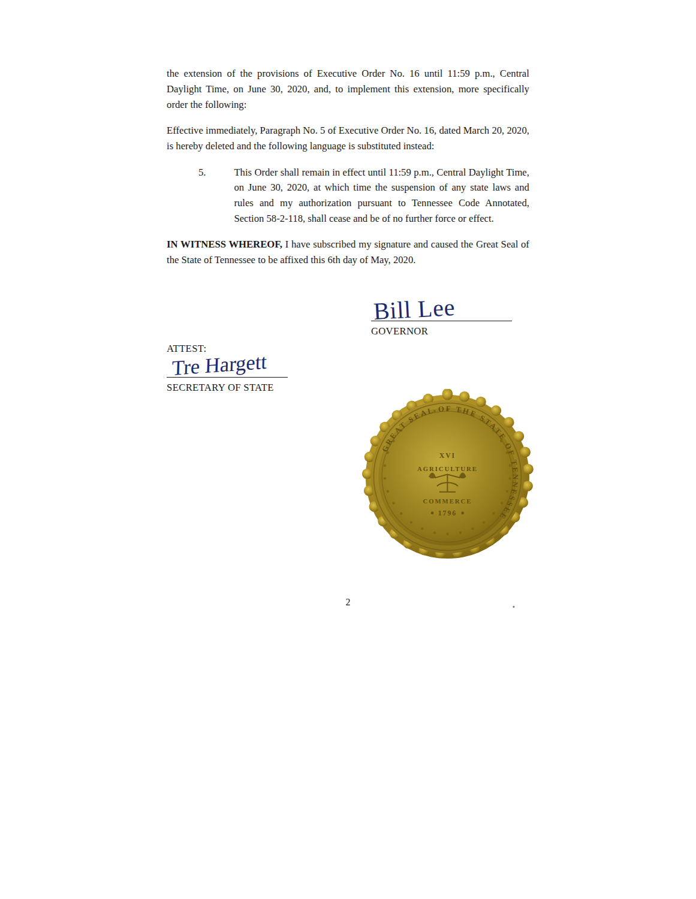the extension of the provisions of Executive Order No. 16 until 11:59 p.m., Central Daylight Time, on June 30, 2020, and, to implement this extension, more specifically order the following:
Effective immediately, Paragraph No. 5 of Executive Order No. 16, dated March 20, 2020, is hereby deleted and the following language is substituted instead:
5.
This Order shall remain in effect until 11:59 p.m., Central Daylight Time, on June 30, 2020, at which time the suspension of any state laws and rules and my authorization pursuant to Tennessee Code Annotated, Section 58-2-118, shall cease and be of no further force or effect.
IN WITNESS WHEREOF, I have subscribed my signature and caused the Great Seal of the State of Tennessee to be affixed this 6th day of May, 2020.
Bill Lee
GOVERNOR
ATTEST:
Tre Hargett
SECRETARY OF STATE
GREAT SEAL OF THE STATE OF TENNESSEE XVI AGRICULTURE COMMERCE 1796
2
•